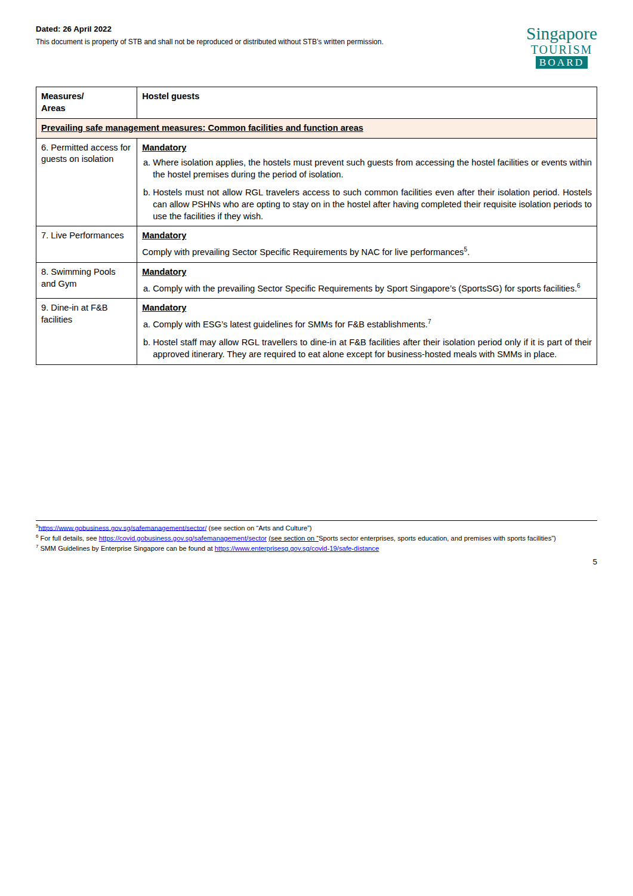Dated: 26 April 2022
This document is property of STB and shall not be reproduced or distributed without STB’s written permission.
Singapore
TOURISM
BOARD
| Measures/ Areas | Hostel guests |
| --- | --- |
| Prevailing safe management measures: Common facilities and function areas |
| 6. Permitted access for guests on isolation | Mandatory Where isolation applies, the hostels must prevent such guests from accessing the hostel facilities or events within the hostel premises during the period of isolation. Hostels must not allow RGL travelers access to such common facilities even after their isolation period. Hostels can allow PSHNs who are opting to stay on in the hostel after having completed their requisite isolation periods to use the facilities if they wish. |
| 7. Live Performances | Mandatory Comply with prevailing Sector Specific Requirements by NAC for live performances 5 . |
| 8. Swimming Pools and Gym | Mandatory Comply with the prevailing Sector Specific Requirements by Sport Singapore’s (SportsSG) for sports facilities. 6 |
| 9. Dine-in at F&B facilities | Mandatory Comply with ESG’s latest guidelines for SMMs for F&B establishments. 7 Hostel staff may allow RGL travellers to dine-in at F&B facilities after their isolation period only if it is part of their approved itinerary. They are required to eat alone except for business-hosted meals with SMMs in place. |
5https://www.gobusiness.gov.sg/safemanagement/sector/ (see section on “Arts and Culture”)
6 For full details, see https://covid.gobusiness.gov.sg/safemanagement/sector (see section on “Sports sector enterprises, sports education, and premises with sports facilities”)
7 SMM Guidelines by Enterprise Singapore can be found at https://www.enterprisesg.gov.sg/covid-19/safe-distance
5